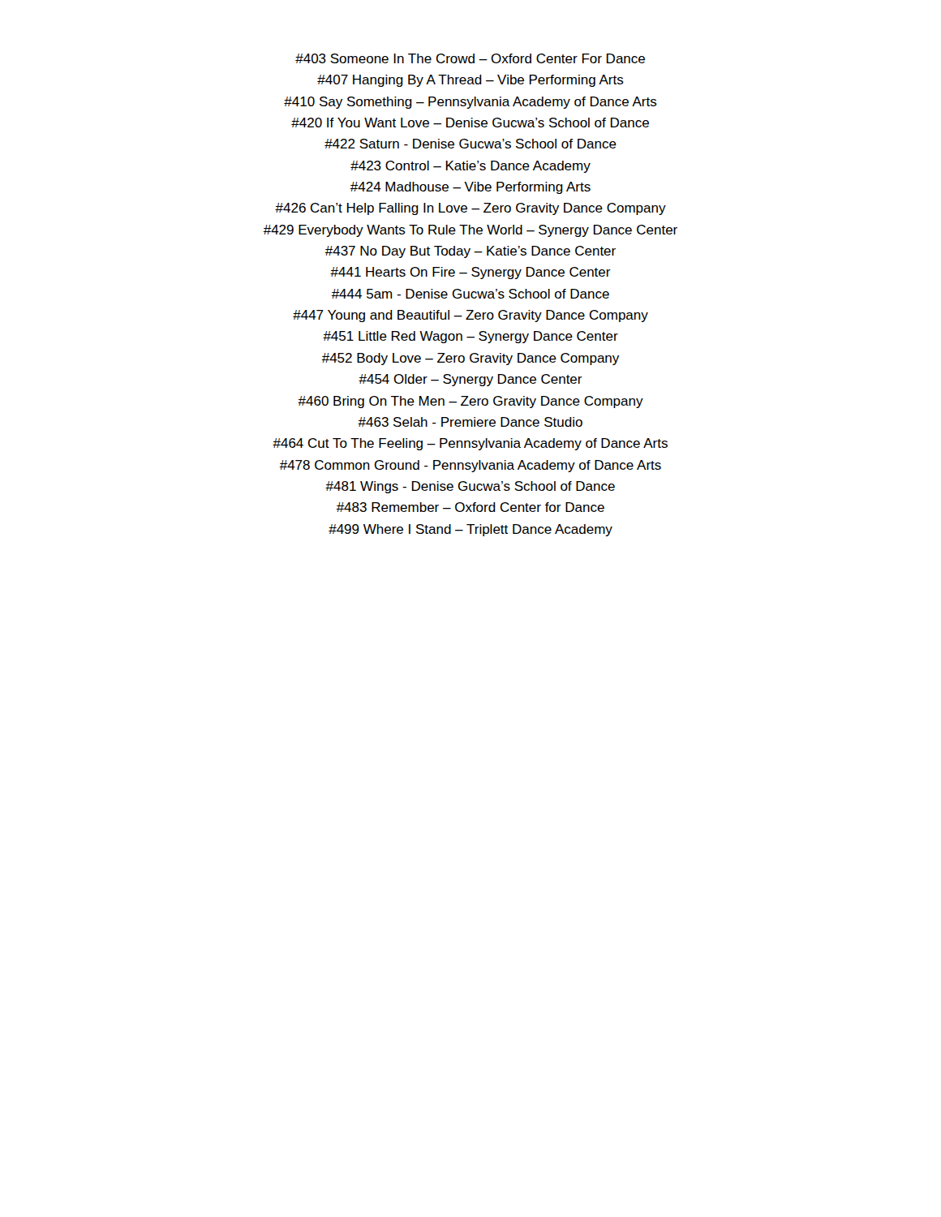#403 Someone In The Crowd – Oxford Center For Dance
#407 Hanging By A Thread – Vibe Performing Arts
#410 Say Something – Pennsylvania Academy of Dance Arts
#420 If You Want Love – Denise Gucwa’s School of Dance
#422 Saturn - Denise Gucwa’s School of Dance
#423 Control – Katie’s Dance Academy
#424 Madhouse – Vibe Performing Arts
#426 Can’t Help Falling In Love – Zero Gravity Dance Company
#429 Everybody Wants To Rule The World – Synergy Dance Center
#437 No Day But Today – Katie’s Dance Center
#441 Hearts On Fire – Synergy Dance Center
#444 5am - Denise Gucwa’s School of Dance
#447 Young and Beautiful – Zero Gravity Dance Company
#451 Little Red Wagon – Synergy Dance Center
#452 Body Love – Zero Gravity Dance Company
#454 Older – Synergy Dance Center
#460 Bring On The Men – Zero Gravity Dance Company
#463 Selah - Premiere Dance Studio
#464 Cut To The Feeling – Pennsylvania Academy of Dance Arts
#478 Common Ground - Pennsylvania Academy of Dance Arts
#481 Wings - Denise Gucwa’s School of Dance
#483 Remember – Oxford Center for Dance
#499 Where I Stand – Triplett Dance Academy